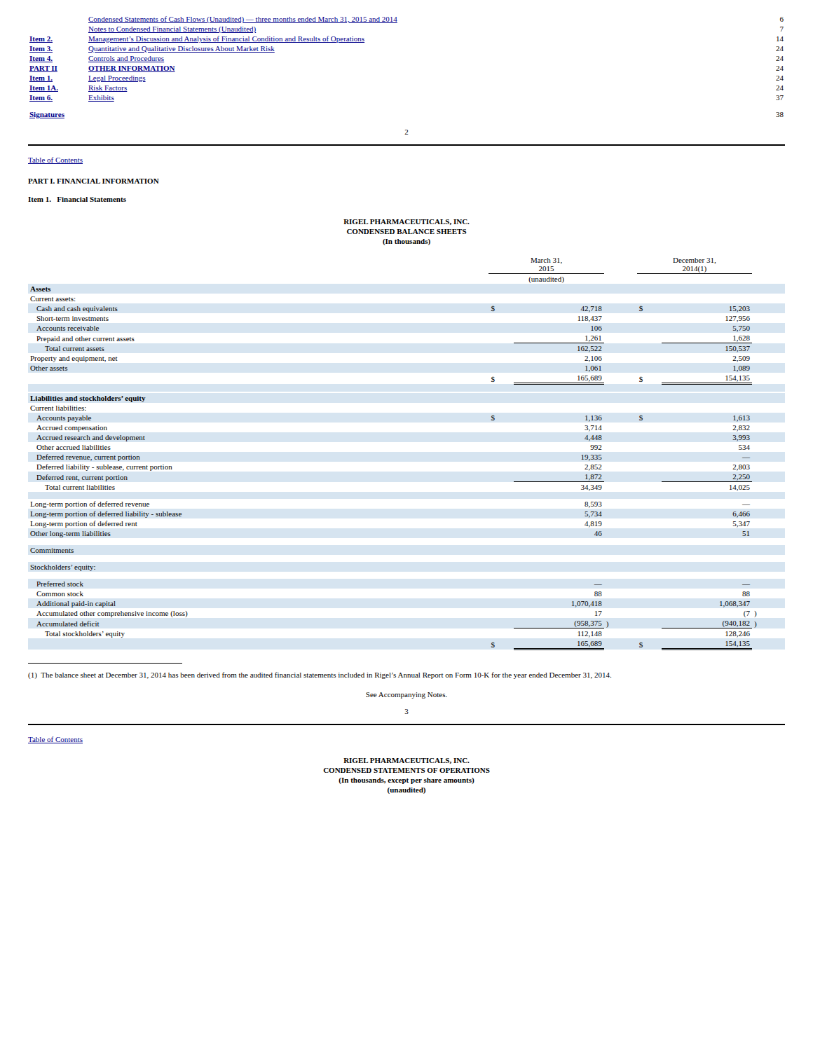| | Condensed Statements of Cash Flows (Unaudited) — three months ended March 31, 2015 and 2014 | 6 |
| | Notes to Condensed Financial Statements (Unaudited) | 7 |
| Item 2. | Management’s Discussion and Analysis of Financial Condition and Results of Operations | 14 |
| Item 3. | Quantitative and Qualitative Disclosures About Market Risk | 24 |
| Item 4. | Controls and Procedures | 24 |
| PART II | OTHER INFORMATION | 24 |
| Item 1. | Legal Proceedings | 24 |
| Item 1A. | Risk Factors | 24 |
| Item 6. | Exhibits | 37 |
| Signatures | | 38 |
2
Table of Contents
PART I. FINANCIAL INFORMATION
Item 1. Financial Statements
RIGEL PHARMACEUTICALS, INC.
CONDENSED BALANCE SHEETS
(In thousands)
| | | March 31, 2015 | | December 31, 2014(1) | |
| | | (unaudited) | | | |
| Assets | | | | | | | |
| Current assets: | | | | | | | |
| Cash and cash equivalents | | $ | 42,718 | | $ | 15,203 | |
| Short-term investments | | | 118,437 | | | 127,956 | |
| Accounts receivable | | | 106 | | | 5,750 | |
| Prepaid and other current assets | | | 1,261 | | | 1,628 | |
| Total current assets | | | 162,522 | | | 150,537 | |
| Property and equipment, net | | | 2,106 | | | 2,509 | |
| Other assets | | | 1,061 | | | 1,089 | |
| | | $ | 165,689 | | $ | 154,135 | |
| Liabilities and stockholders’ equity | | | | | | | |
| Current liabilities: | | | | | | | |
| Accounts payable | | $ | 1,136 | | $ | 1,613 | |
| Accrued compensation | | | 3,714 | | | 2,832 | |
| Accrued research and development | | | 4,448 | | | 3,993 | |
| Other accrued liabilities | | | 992 | | | 534 | |
| Deferred revenue, current portion | | | 19,335 | | | — | |
| Deferred liability - sublease, current portion | | | 2,852 | | | 2,803 | |
| Deferred rent, current portion | | | 1,872 | | | 2,250 | |
| Total current liabilities | | | 34,349 | | | 14,025 | |
| Long-term portion of deferred revenue | | | 8,593 | | | — | |
| Long-term portion of deferred liability - sublease | | | 5,734 | | | 6,466 | |
| Long-term portion of deferred rent | | | 4,819 | | | 5,347 | |
| Other long-term liabilities | | | 46 | | | 51 | |
| Commitments | | | | | | | |
| Stockholders’ equity: | | | | | | | |
| Preferred stock | | | — | | | — | |
| Common stock | | | 88 | | | 88 | |
| Additional paid-in capital | | | 1,070,418 | | | 1,068,347 | |
| Accumulated other comprehensive income (loss) | | | 17 | | | (7 | ) |
| Accumulated deficit | | | (958,375 | ) | | (940,182 | ) |
| Total stockholders’ equity | | | 112,148 | | | 128,246 | |
| | | $ | 165,689 | | $ | 154,135 | |
(1) The balance sheet at December 31, 2014 has been derived from the audited financial statements included in Rigel’s Annual Report on Form 10-K for the year ended December 31, 2014.
See Accompanying Notes.
3
Table of Contents
RIGEL PHARMACEUTICALS, INC.
CONDENSED STATEMENTS OF OPERATIONS
(In thousands, except per share amounts)
(unaudited)